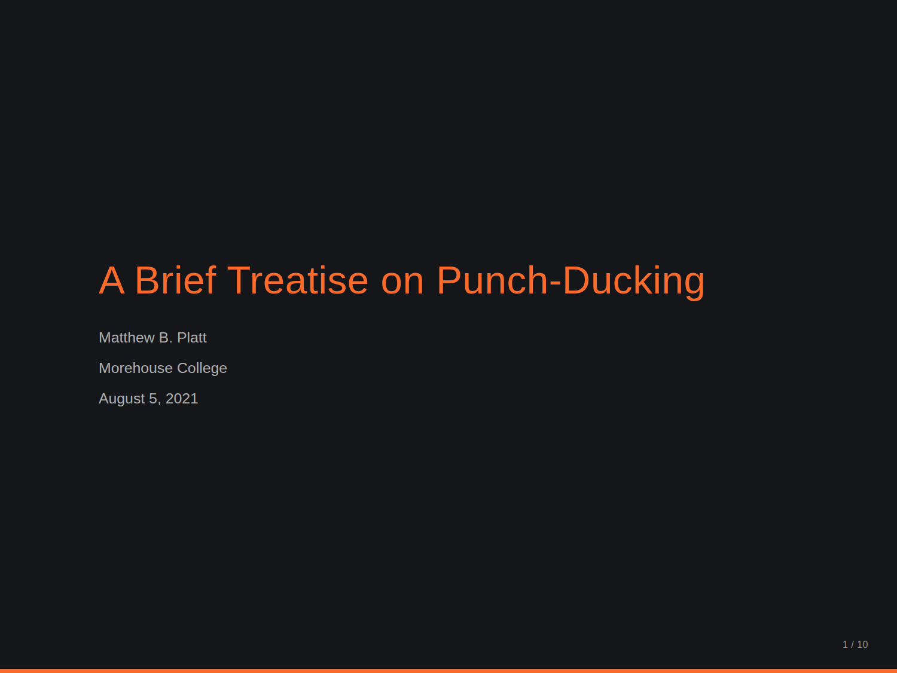A Brief Treatise on Punch-Ducking
Matthew B. Platt
Morehouse College
August 5, 2021
1 / 10